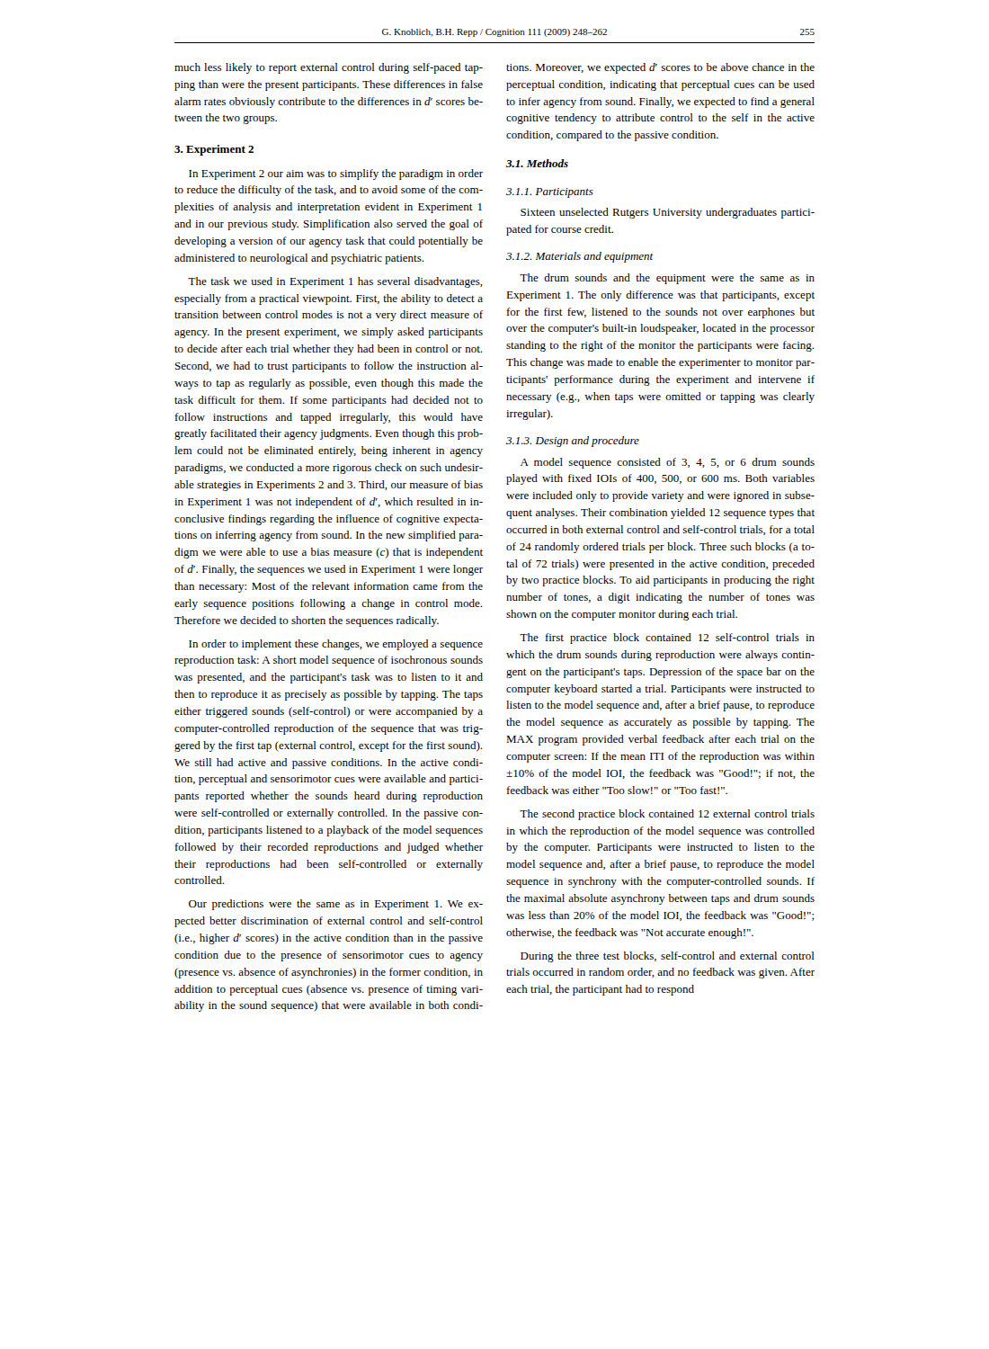G. Knoblich, B.H. Repp / Cognition 111 (2009) 248–262 255
much less likely to report external control during self-paced tapping than were the present participants. These differences in false alarm rates obviously contribute to the differences in d′ scores between the two groups.
3. Experiment 2
In Experiment 2 our aim was to simplify the paradigm in order to reduce the difficulty of the task, and to avoid some of the complexities of analysis and interpretation evident in Experiment 1 and in our previous study. Simplification also served the goal of developing a version of our agency task that could potentially be administered to neurological and psychiatric patients.
The task we used in Experiment 1 has several disadvantages, especially from a practical viewpoint. First, the ability to detect a transition between control modes is not a very direct measure of agency. In the present experiment, we simply asked participants to decide after each trial whether they had been in control or not. Second, we had to trust participants to follow the instruction always to tap as regularly as possible, even though this made the task difficult for them. If some participants had decided not to follow instructions and tapped irregularly, this would have greatly facilitated their agency judgments. Even though this problem could not be eliminated entirely, being inherent in agency paradigms, we conducted a more rigorous check on such undesirable strategies in Experiments 2 and 3. Third, our measure of bias in Experiment 1 was not independent of d′, which resulted in inconclusive findings regarding the influence of cognitive expectations on inferring agency from sound. In the new simplified paradigm we were able to use a bias measure (c) that is independent of d′. Finally, the sequences we used in Experiment 1 were longer than necessary: Most of the relevant information came from the early sequence positions following a change in control mode. Therefore we decided to shorten the sequences radically.
In order to implement these changes, we employed a sequence reproduction task: A short model sequence of isochronous sounds was presented, and the participant's task was to listen to it and then to reproduce it as precisely as possible by tapping. The taps either triggered sounds (self-control) or were accompanied by a computer-controlled reproduction of the sequence that was triggered by the first tap (external control, except for the first sound). We still had active and passive conditions. In the active condition, perceptual and sensorimotor cues were available and participants reported whether the sounds heard during reproduction were self-controlled or externally controlled. In the passive condition, participants listened to a playback of the model sequences followed by their recorded reproductions and judged whether their reproductions had been self-controlled or externally controlled.
Our predictions were the same as in Experiment 1. We expected better discrimination of external control and self-control (i.e., higher d′ scores) in the active condition than in the passive condition due to the presence of sensorimotor cues to agency (presence vs. absence of asynchronies) in the former condition, in addition to perceptual cues (absence vs. presence of timing variability in the sound sequence) that were available in both conditions. Moreover, we expected d′ scores to be above chance in the perceptual condition, indicating that perceptual cues can be used to infer agency from sound. Finally, we expected to find a general cognitive tendency to attribute control to the self in the active condition, compared to the passive condition.
3.1. Methods
3.1.1. Participants
Sixteen unselected Rutgers University undergraduates participated for course credit.
3.1.2. Materials and equipment
The drum sounds and the equipment were the same as in Experiment 1. The only difference was that participants, except for the first few, listened to the sounds not over earphones but over the computer's built-in loudspeaker, located in the processor standing to the right of the monitor the participants were facing. This change was made to enable the experimenter to monitor participants' performance during the experiment and intervene if necessary (e.g., when taps were omitted or tapping was clearly irregular).
3.1.3. Design and procedure
A model sequence consisted of 3, 4, 5, or 6 drum sounds played with fixed IOIs of 400, 500, or 600 ms. Both variables were included only to provide variety and were ignored in subsequent analyses. Their combination yielded 12 sequence types that occurred in both external control and self-control trials, for a total of 24 randomly ordered trials per block. Three such blocks (a total of 72 trials) were presented in the active condition, preceded by two practice blocks. To aid participants in producing the right number of tones, a digit indicating the number of tones was shown on the computer monitor during each trial.
The first practice block contained 12 self-control trials in which the drum sounds during reproduction were always contingent on the participant's taps. Depression of the space bar on the computer keyboard started a trial. Participants were instructed to listen to the model sequence and, after a brief pause, to reproduce the model sequence as accurately as possible by tapping. The MAX program provided verbal feedback after each trial on the computer screen: If the mean ITI of the reproduction was within ±10% of the model IOI, the feedback was "Good!"; if not, the feedback was either "Too slow!" or "Too fast!".
The second practice block contained 12 external control trials in which the reproduction of the model sequence was controlled by the computer. Participants were instructed to listen to the model sequence and, after a brief pause, to reproduce the model sequence in synchrony with the computer-controlled sounds. If the maximal absolute asynchrony between taps and drum sounds was less than 20% of the model IOI, the feedback was "Good!"; otherwise, the feedback was "Not accurate enough!".
During the three test blocks, self-control and external control trials occurred in random order, and no feedback was given. After each trial, the participant had to respond